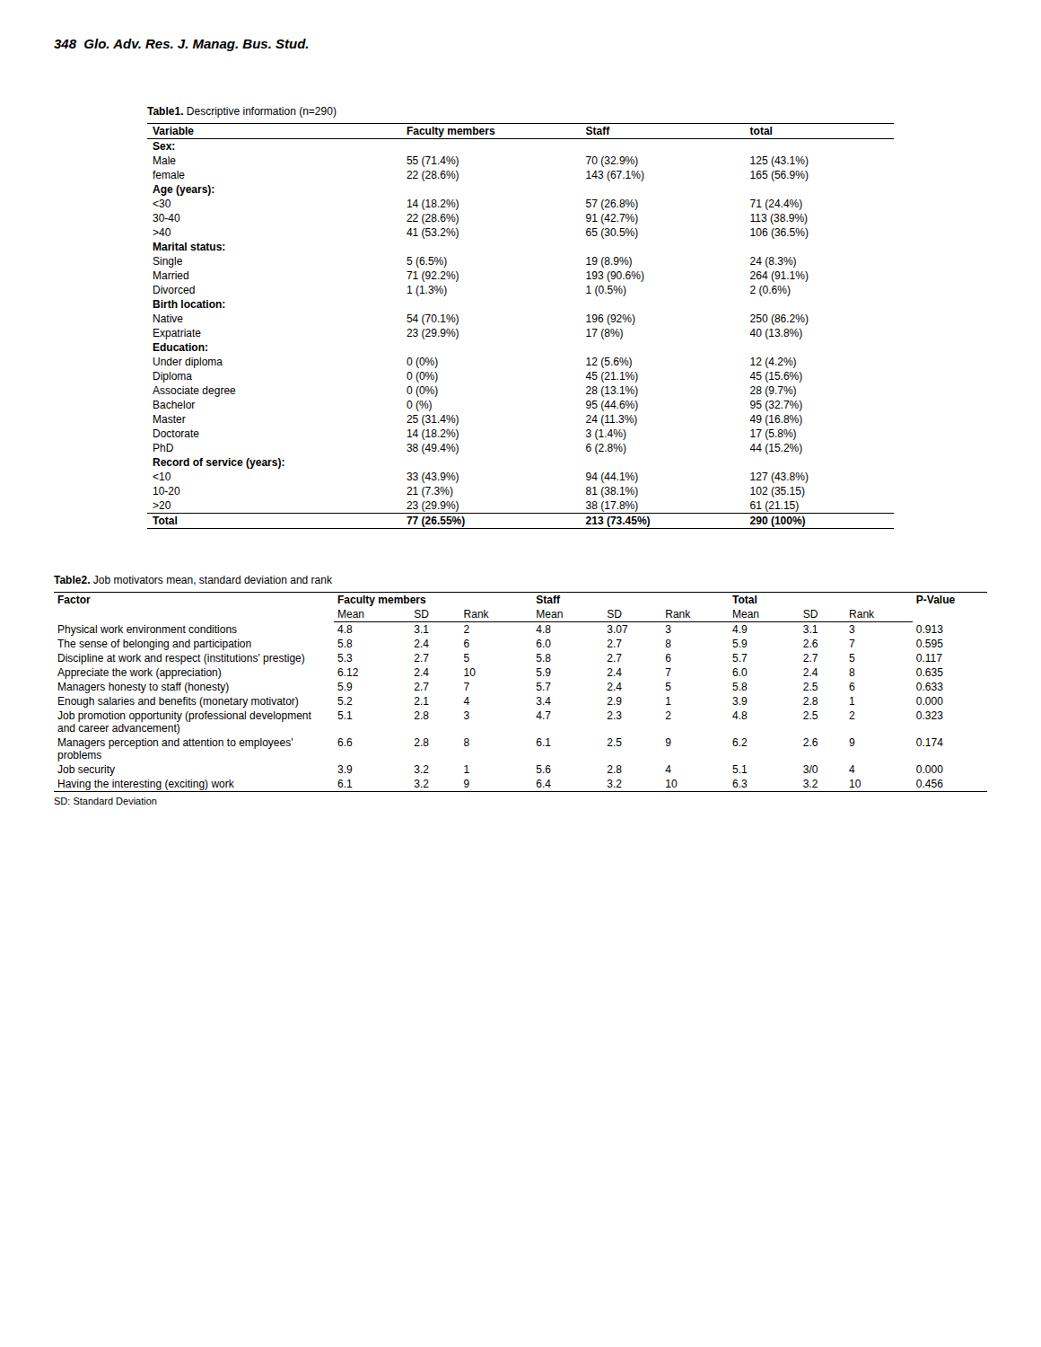348 Glo. Adv. Res. J. Manag. Bus. Stud.
Table1. Descriptive information (n=290)
| Variable | Faculty members | Staff | total |
| --- | --- | --- | --- |
| Sex: | | | |
| Male | 55 (71.4%) | 70 (32.9%) | 125 (43.1%) |
| female | 22 (28.6%) | 143 (67.1%) | 165 (56.9%) |
| Age (years): | | | |
| <30 | 14 (18.2%) | 57 (26.8%) | 71 (24.4%) |
| 30-40 | 22 (28.6%) | 91 (42.7%) | 113 (38.9%) |
| >40 | 41 (53.2%) | 65 (30.5%) | 106 (36.5%) |
| Marital status: | | | |
| Single | 5 (6.5%) | 19 (8.9%) | 24 (8.3%) |
| Married | 71 (92.2%) | 193 (90.6%) | 264 (91.1%) |
| Divorced | 1 (1.3%) | 1 (0.5%) | 2 (0.6%) |
| Birth location: | | | |
| Native | 54 (70.1%) | 196 (92%) | 250 (86.2%) |
| Expatriate | 23 (29.9%) | 17 (8%) | 40 (13.8%) |
| Education: | | | |
| Under diploma | 0 (0%) | 12 (5.6%) | 12 (4.2%) |
| Diploma | 0 (0%) | 45 (21.1%) | 45 (15.6%) |
| Associate degree | 0 (0%) | 28 (13.1%) | 28 (9.7%) |
| Bachelor | 0 (%) | 95 (44.6%) | 95 (32.7%) |
| Master | 25 (31.4%) | 24 (11.3%) | 49 (16.8%) |
| Doctorate | 14 (18.2%) | 3 (1.4%) | 17 (5.8%) |
| PhD | 38 (49.4%) | 6 (2.8%) | 44 (15.2%) |
| Record of service (years): | | | |
| <10 | 33 (43.9%) | 94 (44.1%) | 127 (43.8%) |
| 10-20 | 21 (7.3%) | 81 (38.1%) | 102 (35.15) |
| >20 | 23 (29.9%) | 38 (17.8%) | 61 (21.15) |
| Total | 77 (26.55%) | 213 (73.45%) | 290 (100%) |
Table2. Job motivators mean, standard deviation and rank
| Factor | Faculty members | Staff | Total | P-Value |
| --- | --- | --- | --- | --- |
| Mean | SD | Rank | Mean | SD | Rank | Mean | SD | Rank |
| Physical work environment conditions | 4.8 | 3.1 | 2 | 4.8 | 3.07 | 3 | 4.9 | 3.1 | 3 | 0.913 |
| The sense of belonging and participation | 5.8 | 2.4 | 6 | 6.0 | 2.7 | 8 | 5.9 | 2.6 | 7 | 0.595 |
| Discipline at work and respect (institutions' prestige) | 5.3 | 2.7 | 5 | 5.8 | 2.7 | 6 | 5.7 | 2.7 | 5 | 0.117 |
| Appreciate the work (appreciation) | 6.12 | 2.4 | 10 | 5.9 | 2.4 | 7 | 6.0 | 2.4 | 8 | 0.635 |
| Managers honesty to staff (honesty) | 5.9 | 2.7 | 7 | 5.7 | 2.4 | 5 | 5.8 | 2.5 | 6 | 0.633 |
| Enough salaries and benefits (monetary motivator) | 5.2 | 2.1 | 4 | 3.4 | 2.9 | 1 | 3.9 | 2.8 | 1 | 0.000 |
| Job promotion opportunity (professional development and career advancement) | 5.1 | 2.8 | 3 | 4.7 | 2.3 | 2 | 4.8 | 2.5 | 2 | 0.323 |
| Managers perception and attention to employees' problems | 6.6 | 2.8 | 8 | 6.1 | 2.5 | 9 | 6.2 | 2.6 | 9 | 0.174 |
| Job security | 3.9 | 3.2 | 1 | 5.6 | 2.8 | 4 | 5.1 | 3/0 | 4 | 0.000 |
| Having the interesting (exciting) work | 6.1 | 3.2 | 9 | 6.4 | 3.2 | 10 | 6.3 | 3.2 | 10 | 0.456 |
SD: Standard Deviation